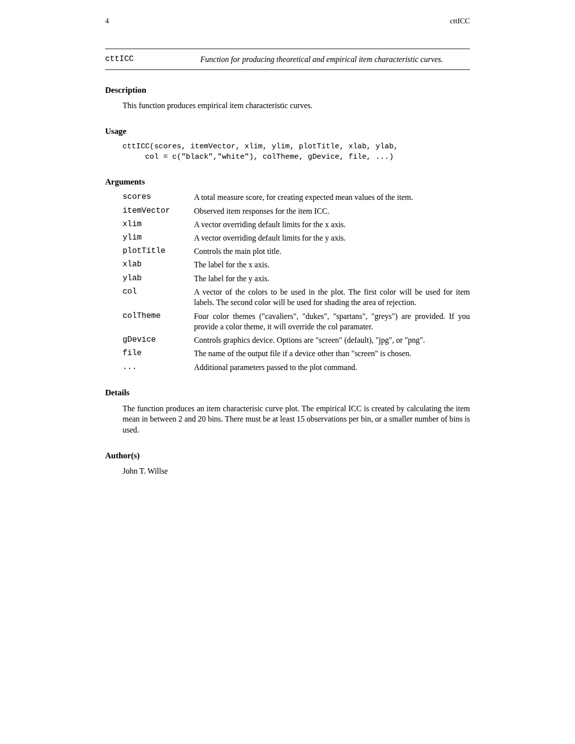4 cttICC
cttICC
Function for producing theoretical and empirical item characteristic curves.
Description
This function produces empirical item characteristic curves.
Usage
cttICC(scores, itemVector, xlim, ylim, plotTitle, xlab, ylab,
     col = c("black","white"), colTheme, gDevice, file, ...)
Arguments
scores
A total measure score, for creating expected mean values of the item.
itemVector
Observed item responses for the item ICC.
xlim
A vector overriding default limits for the x axis.
ylim
A vector overriding default limits for the y axis.
plotTitle
Controls the main plot title.
xlab
The label for the x axis.
ylab
The label for the y axis.
col
A vector of the colors to be used in the plot. The first color will be used for item labels. The second color will be used for shading the area of rejection.
colTheme
Four color themes ("cavaliers", "dukes", "spartans", "greys") are provided. If you provide a color theme, it will override the col paramater.
gDevice
Controls graphics device. Options are "screen" (default), "jpg", or "png".
file
The name of the output file if a device other than "screen" is chosen.
...
Additional parameters passed to the plot command.
Details
The function produces an item characterisic curve plot. The empirical ICC is created by calculating the item mean in between 2 and 20 bins. There must be at least 15 observations per bin, or a smaller number of bins is used.
Author(s)
John T. Willse